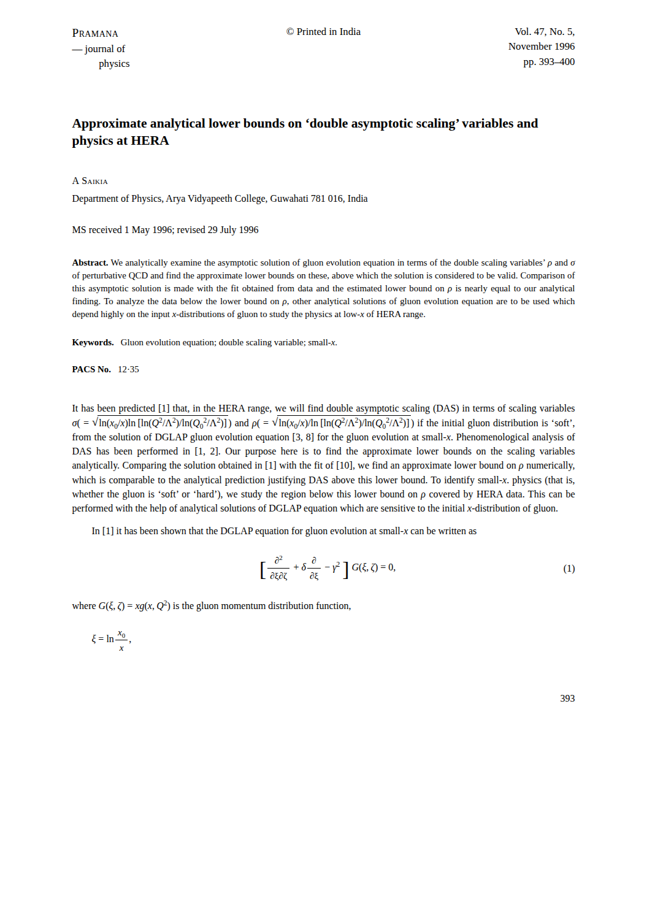Pramana — journal of physics
© Printed in India
Vol. 47, No. 5,
November 1996
pp. 393–400
Approximate analytical lower bounds on ‘double asymptotic scaling’ variables and physics at HERA
A Saikia
Department of Physics, Arya Vidyapeeth College, Guwahati 781 016, India
MS received 1 May 1996; revised 29 July 1996
Abstract. We analytically examine the asymptotic solution of gluon evolution equation in terms of the double scaling variables’ ρ and σ of perturbative QCD and find the approximate lower bounds on these, above which the solution is considered to be valid. Comparison of this asymptotic solution is made with the fit obtained from data and the estimated lower bound on ρ is nearly equal to our analytical finding. To analyze the data below the lower bound on ρ, other analytical solutions of gluon evolution equation are to be used which depend highly on the input x-distributions of gluon to study the physics at low-x of HERA range.
Keywords. Gluon evolution equation; double scaling variable; small-x.
PACS No. 12·35
It has been predicted [1] that, in the HERA range, we will find double asymptotic scaling (DAS) in terms of scaling variables σ( = ln(x0/x)ln [ln(Q2/Λ2)/ln(Q02/Λ2)]) and ρ( = ln(x0/x)/ln [ln(Q2/Λ2)/ln(Q02/Λ2)]) if the initial gluon distribution is ‘soft’, from the solution of DGLAP gluon evolution equation [3, 8] for the gluon evolution at small-x. Phenomenological analysis of DAS has been performed in [1, 2]. Our purpose here is to find the approximate lower bounds on the scaling variables analytically. Comparing the solution obtained in [1] with the fit of [10], we find an approximate lower bound on ρ numerically, which is comparable to the analytical prediction justifying DAS above this lower bound. To identify small-x. physics (that is, whether the gluon is ‘soft’ or ‘hard’), we study the region below this lower bound on ρ covered by HERA data. This can be performed with the help of analytical solutions of DGLAP equation which are sensitive to the initial x-distribution of gluon.
In [1] it has been shown that the DGLAP equation for gluon evolution at small-x can be written as
[∂2∂ξ∂ζ + δ∂∂ξ − γ2 ] G(ξ, ζ) = 0,
(1)
where G(ξ, ζ) = xg(x, Q2) is the gluon momentum distribution function,
ξ = lnx0 x,
393